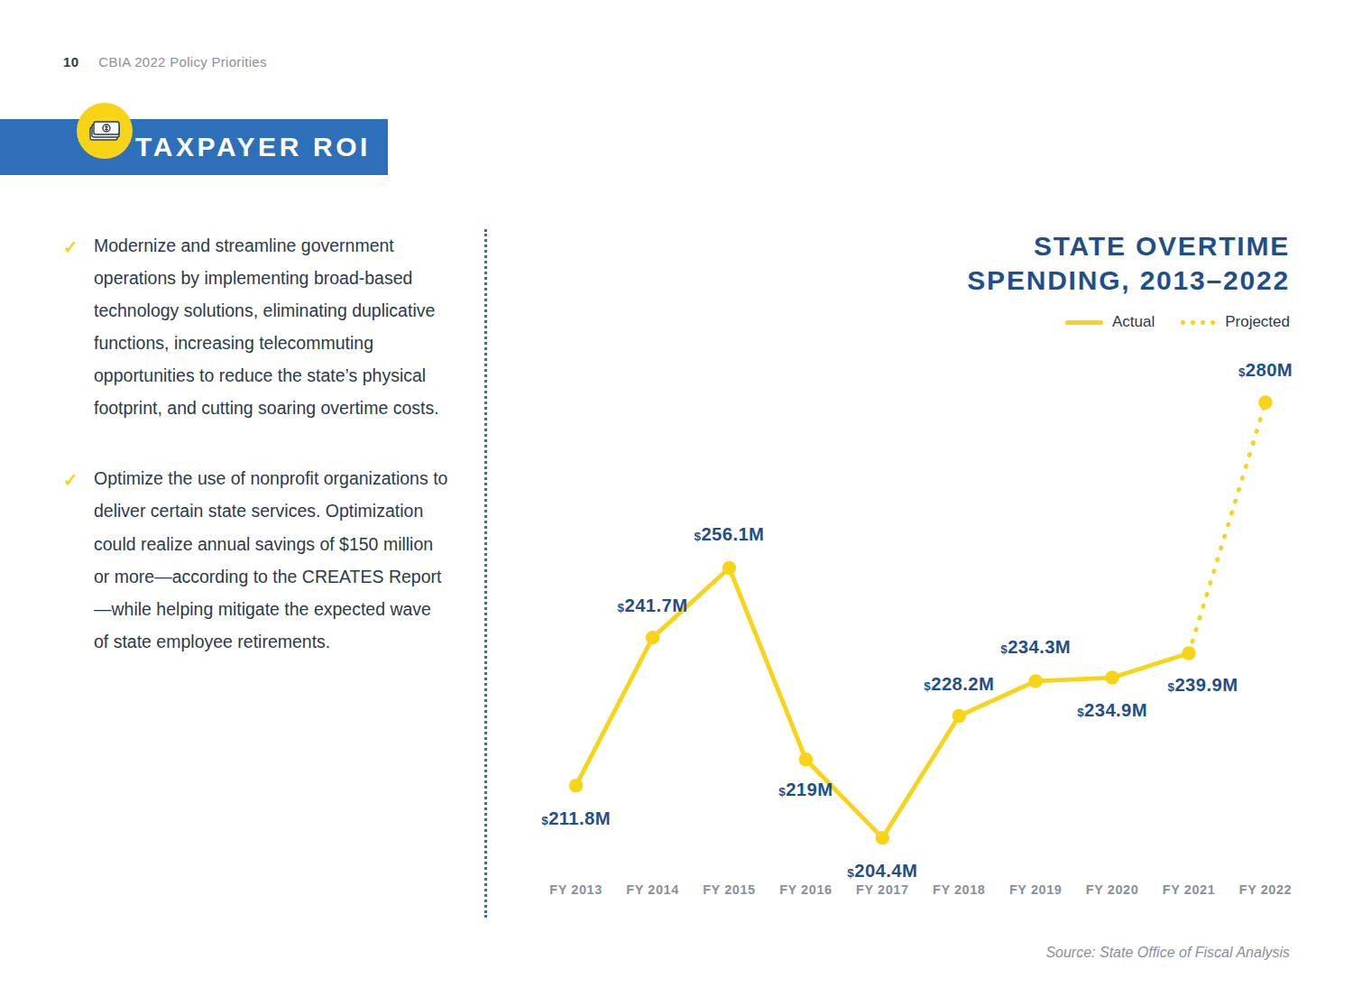10 CBIA 2022 Policy Priorities
Taxpayer ROI
Modernize and streamline government operations by implementing broad-based technology solutions, eliminating duplicative functions, increasing telecommuting opportunities to reduce the state’s physical footprint, and cutting soaring overtime costs.
Optimize the use of nonprofit organizations to deliver certain state services. Optimization could realize annual savings of $150 million or more—according to the CREATES Report—while helping mitigate the expected wave of state employee retirements.
State Overtime
Spending, 2013–2022
Actual
Projected
data points: FY2013 211.8, FY2014 241.7, FY2015 256.1, FY2016 219, FY2017 204.4, FY2018 228.2, FY2019 234.3, FY2020 234.9, FY2021 239.9, FY2022 280 (projected) $211.8M $241.7M $256.1M $219M $204.4M $228.2M $234.3M $234.9M $239.9M $280M FY 2013 FY 2014 FY 2015 FY 2016 FY 2017 FY 2018 FY 2019 FY 2020 FY 2021 FY 2022
Source: State Office of Fiscal Analysis